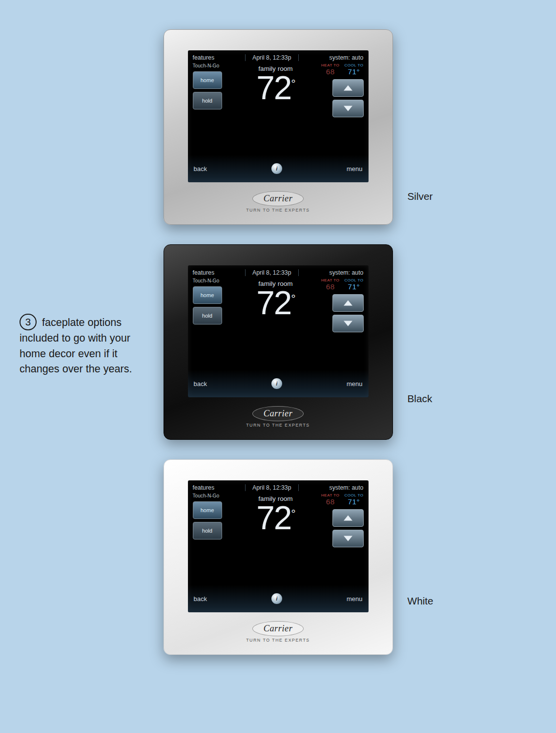3 faceplate options included to go with your home decor even if it changes over the years.
features April 8, 12:33p system: auto
Touch-N-Go
home hold
family room
72°
HEAT TO68
COOL TO71°
back i menu
Carrier
Turn to the experts
features April 8, 12:33p system: auto
Touch-N-Go
home hold
family room
72°
HEAT TO68
COOL TO71°
back i menu
Carrier
Turn to the experts
features April 8, 12:33p system: auto
Touch-N-Go
home hold
family room
72°
HEAT TO68
COOL TO71°
back i menu
Carrier
Turn to the experts
Silver
Black
White